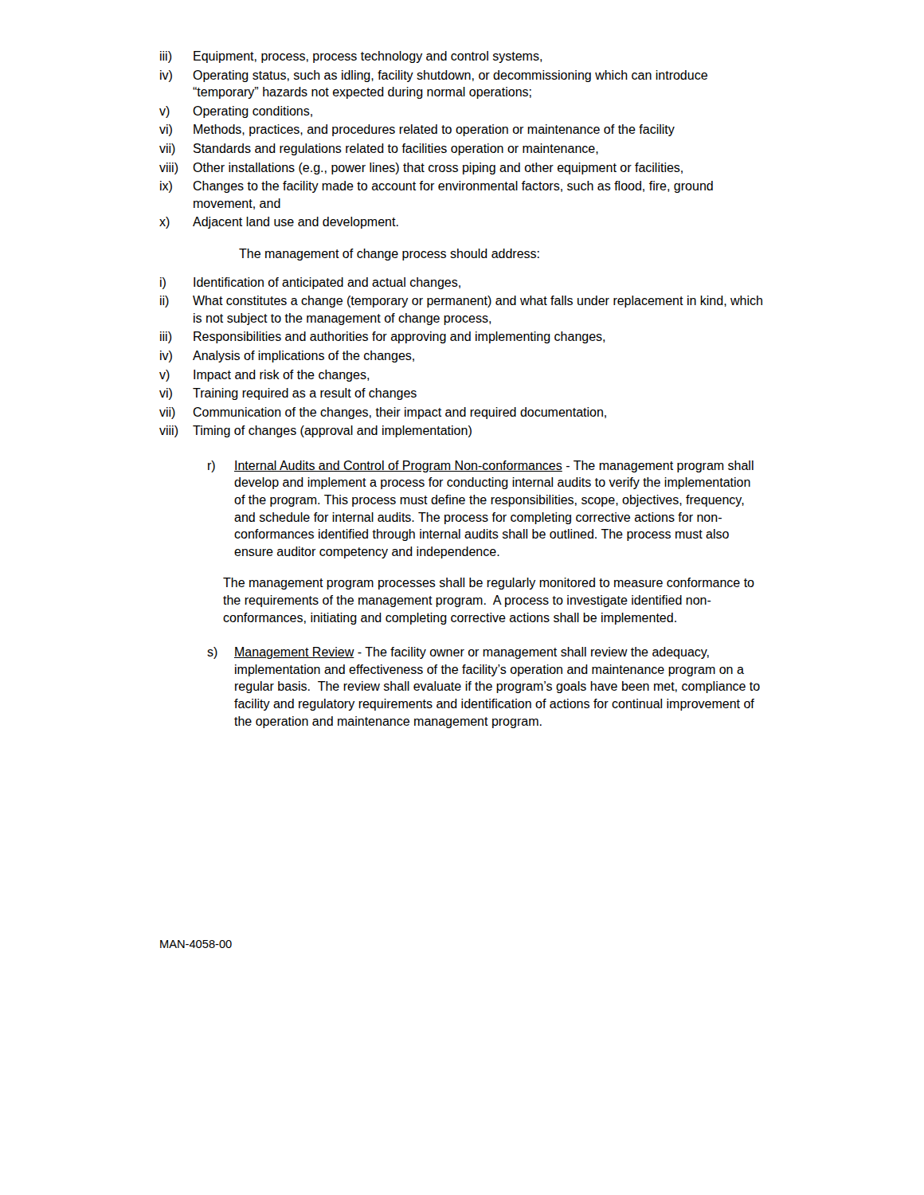iii) Equipment, process, process technology and control systems,
iv) Operating status, such as idling, facility shutdown, or decommissioning which can introduce “temporary” hazards not expected during normal operations;
v) Operating conditions,
vi) Methods, practices, and procedures related to operation or maintenance of the facility
vii) Standards and regulations related to facilities operation or maintenance,
viii) Other installations (e.g., power lines) that cross piping and other equipment or facilities,
ix) Changes to the facility made to account for environmental factors, such as flood, fire, ground movement, and
x) Adjacent land use and development.
The management of change process should address:
i) Identification of anticipated and actual changes,
ii) What constitutes a change (temporary or permanent) and what falls under replacement in kind, which is not subject to the management of change process,
iii) Responsibilities and authorities for approving and implementing changes,
iv) Analysis of implications of the changes,
v) Impact and risk of the changes,
vi) Training required as a result of changes
vii) Communication of the changes, their impact and required documentation,
viii) Timing of changes (approval and implementation)
r)
Internal Audits and Control of Program Non-conformances - The management program shall develop and implement a process for conducting internal audits to verify the implementation of the program. This process must define the responsibilities, scope, objectives, frequency, and schedule for internal audits. The process for completing corrective actions for non-conformances identified through internal audits shall be outlined. The process must also ensure auditor competency and independence.
The management program processes shall be regularly monitored to measure conformance to the requirements of the management program. A process to investigate identified non-conformances, initiating and completing corrective actions shall be implemented.
s)
Management Review - The facility owner or management shall review the adequacy, implementation and effectiveness of the facility’s operation and maintenance program on a regular basis. The review shall evaluate if the program’s goals have been met, compliance to facility and regulatory requirements and identification of actions for continual improvement of the operation and maintenance management program.
MAN-4058-00